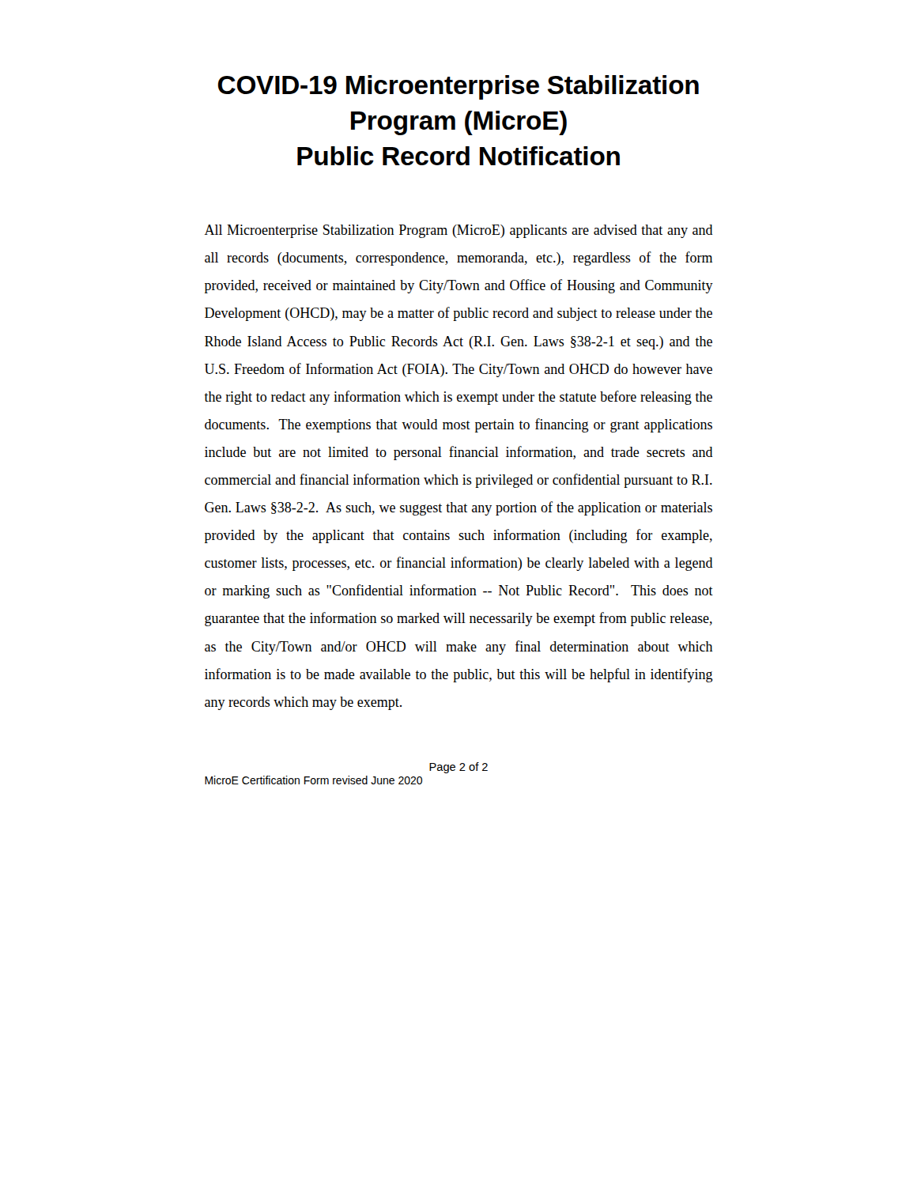COVID-19 Microenterprise Stabilization Program (MicroE)
Public Record Notification
All Microenterprise Stabilization Program (MicroE) applicants are advised that any and all records (documents, correspondence, memoranda, etc.), regardless of the form provided, received or maintained by City/Town and Office of Housing and Community Development (OHCD), may be a matter of public record and subject to release under the Rhode Island Access to Public Records Act (R.I. Gen. Laws §38-2-1 et seq.) and the U.S. Freedom of Information Act (FOIA). The City/Town and OHCD do however have the right to redact any information which is exempt under the statute before releasing the documents. The exemptions that would most pertain to financing or grant applications include but are not limited to personal financial information, and trade secrets and commercial and financial information which is privileged or confidential pursuant to R.I. Gen. Laws §38-2-2. As such, we suggest that any portion of the application or materials provided by the applicant that contains such information (including for example, customer lists, processes, etc. or financial information) be clearly labeled with a legend or marking such as "Confidential information -- Not Public Record". This does not guarantee that the information so marked will necessarily be exempt from public release, as the City/Town and/or OHCD will make any final determination about which information is to be made available to the public, but this will be helpful in identifying any records which may be exempt.
Page 2 of 2
MicroE Certification Form revised June 2020